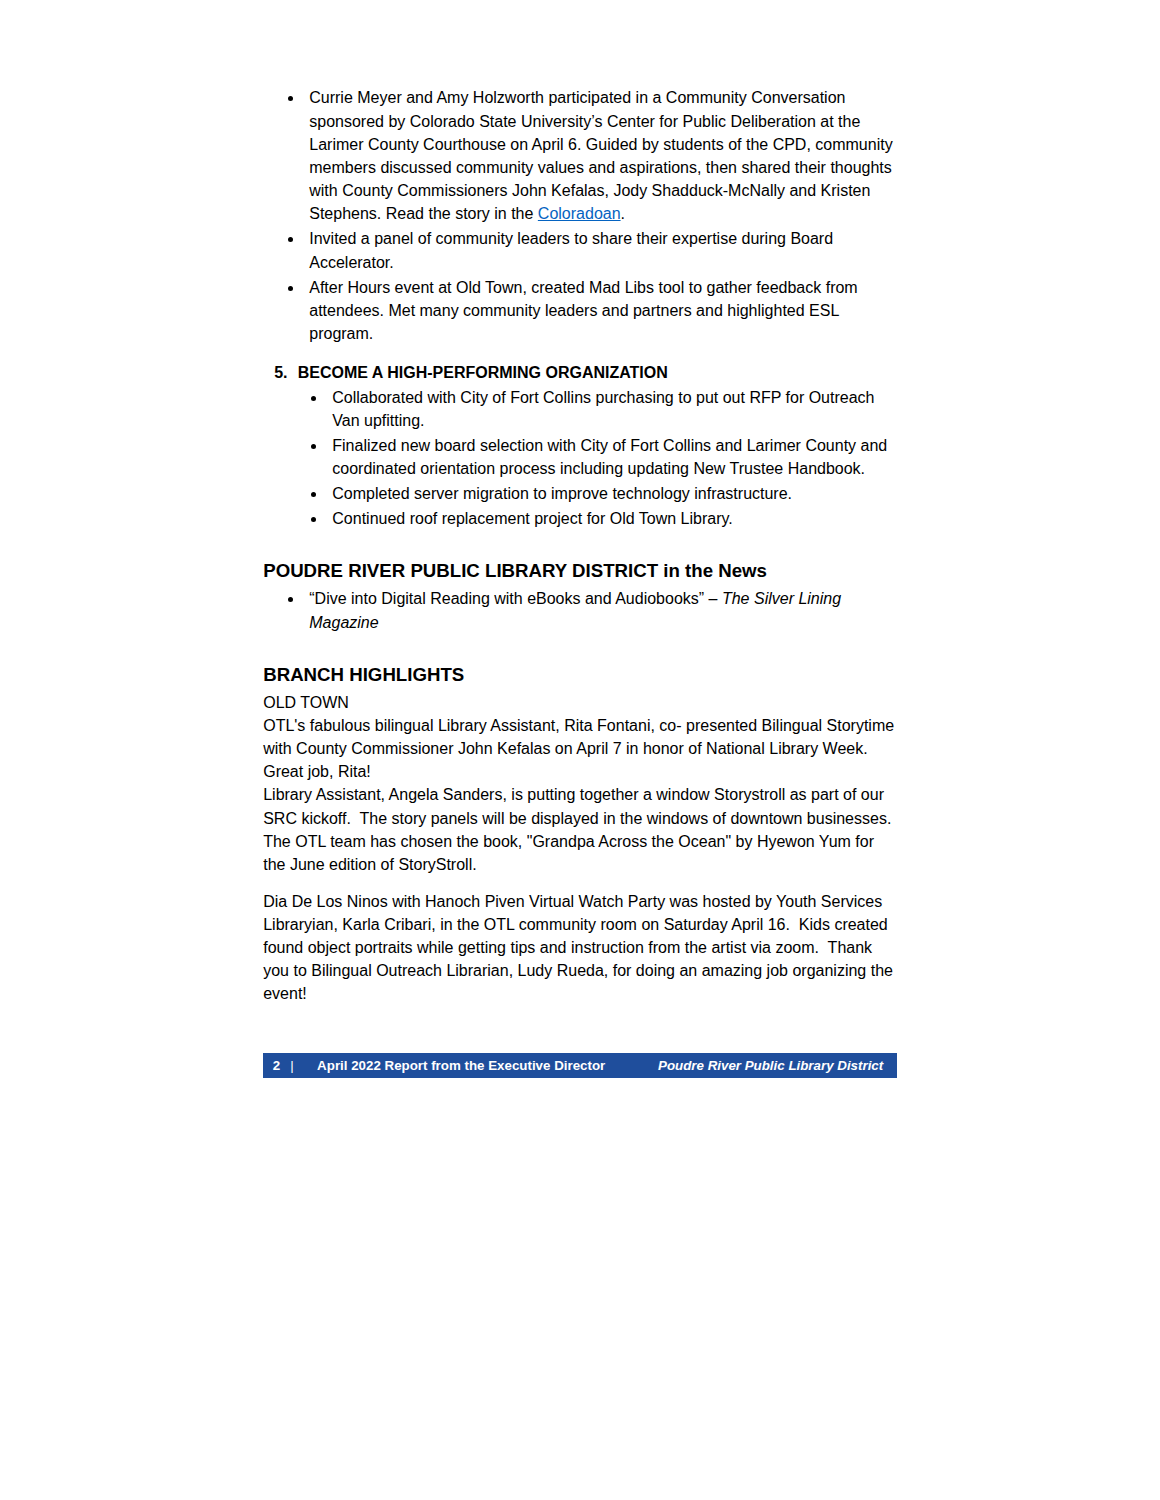Currie Meyer and Amy Holzworth participated in a Community Conversation sponsored by Colorado State University’s Center for Public Deliberation at the Larimer County Courthouse on April 6. Guided by students of the CPD, community members discussed community values and aspirations, then shared their thoughts with County Commissioners John Kefalas, Jody Shadduck-McNally and Kristen Stephens. Read the story in the Coloradoan.
Invited a panel of community leaders to share their expertise during Board Accelerator.
After Hours event at Old Town, created Mad Libs tool to gather feedback from attendees. Met many community leaders and partners and highlighted ESL program.
BECOME A HIGH-PERFORMING ORGANIZATION
Collaborated with City of Fort Collins purchasing to put out RFP for Outreach Van upfitting.
Finalized new board selection with City of Fort Collins and Larimer County and coordinated orientation process including updating New Trustee Handbook.
Completed server migration to improve technology infrastructure.
Continued roof replacement project for Old Town Library.
POUDRE RIVER PUBLIC LIBRARY DISTRICT in the News
“Dive into Digital Reading with eBooks and Audiobooks” – The Silver Lining Magazine
BRANCH HIGHLIGHTS
OLD TOWN
OTL's fabulous bilingual Library Assistant, Rita Fontani, co- presented Bilingual Storytime with County Commissioner John Kefalas on April 7 in honor of National Library Week. Great job, Rita!
Library Assistant, Angela Sanders, is putting together a window Storystroll as part of our SRC kickoff. The story panels will be displayed in the windows of downtown businesses. The OTL team has chosen the book, "Grandpa Across the Ocean" by Hyewon Yum for the June edition of StoryStroll.
Dia De Los Ninos with Hanoch Piven Virtual Watch Party was hosted by Youth Services Libraryian, Karla Cribari, in the OTL community room on Saturday April 16. Kids created found object portraits while getting tips and instruction from the artist via zoom. Thank you to Bilingual Outreach Librarian, Ludy Rueda, for doing an amazing job organizing the event!
2 |
April 2022 Report from the Executive Director Poudre River Public Library District